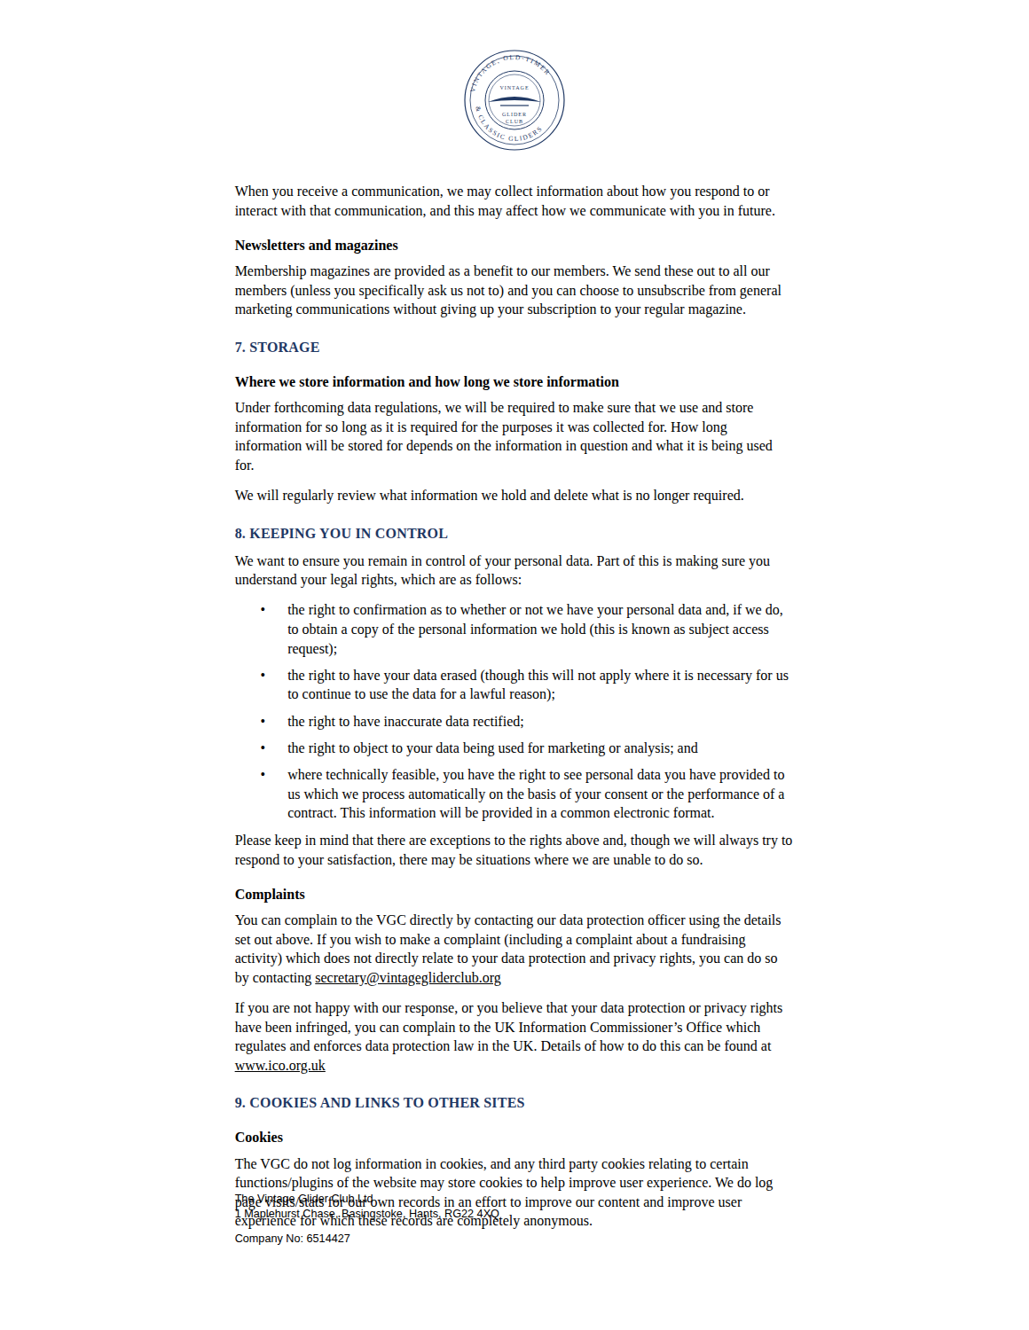VINTAGE GLIDER CLUB VINTAGE, OLD-TIMER & CLASSIC GLIDERS
When you receive a communication, we may collect information about how you respond to or interact with that communication, and this may affect how we communicate with you in future.
Newsletters and magazines
Membership magazines are provided as a benefit to our members. We send these out to all our members (unless you specifically ask us not to) and you can choose to unsubscribe from general marketing communications without giving up your subscription to your regular magazine.
7. STORAGE
Where we store information and how long we store information
Under forthcoming data regulations, we will be required to make sure that we use and store information for so long as it is required for the purposes it was collected for. How long information will be stored for depends on the information in question and what it is being used for.
We will regularly review what information we hold and delete what is no longer required.
8. KEEPING YOU IN CONTROL
We want to ensure you remain in control of your personal data. Part of this is making sure you understand your legal rights, which are as follows:
the right to confirmation as to whether or not we have your personal data and, if we do, to obtain a copy of the personal information we hold (this is known as subject access request);
the right to have your data erased (though this will not apply where it is necessary for us to continue to use the data for a lawful reason);
the right to have inaccurate data rectified;
the right to object to your data being used for marketing or analysis; and
where technically feasible, you have the right to see personal data you have provided to us which we process automatically on the basis of your consent or the performance of a contract. This information will be provided in a common electronic format.
Please keep in mind that there are exceptions to the rights above and, though we will always try to respond to your satisfaction, there may be situations where we are unable to do so.
Complaints
You can complain to the VGC directly by contacting our data protection officer using the details set out above. If you wish to make a complaint (including a complaint about a fundraising activity) which does not directly relate to your data protection and privacy rights, you can do so by contacting secretary@vintagegliderclub.org
If you are not happy with our response, or you believe that your data protection or privacy rights have been infringed, you can complain to the UK Information Commissioner’s Office which regulates and enforces data protection law in the UK. Details of how to do this can be found at www.ico.org.uk
9. COOKIES AND LINKS TO OTHER SITES
Cookies
The VGC do not log information in cookies, and any third party cookies relating to certain functions/plugins of the website may store cookies to help improve user experience. We do log page visits/stats for our own records in an effort to improve our content and improve user experience for which these records are completely anonymous.
The Vintage Glider Club Ltd
1 Maplehurst Chase, Basingstoke, Hants, RG22 4XQ
Company No: 6514427